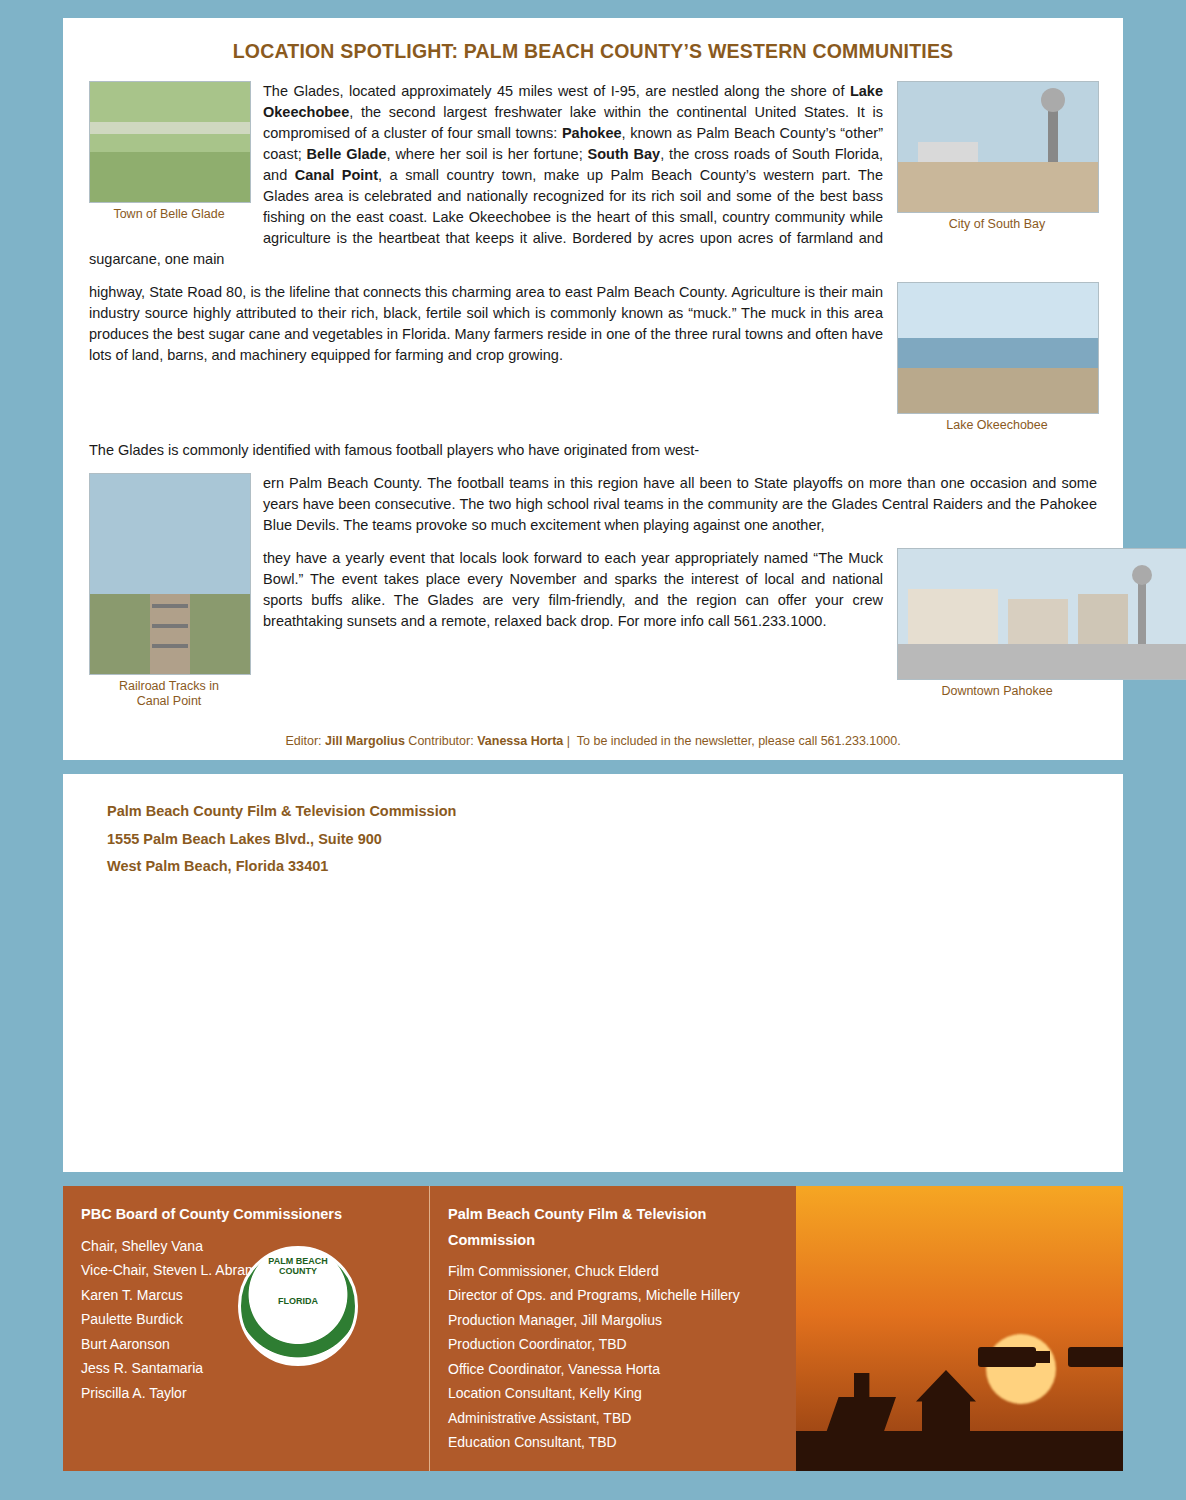LOCATION SPOTLIGHT: PALM BEACH COUNTY’S WESTERN COMMUNITIES
Town of Belle Glade
City of South Bay
The Glades, located approximately 45 miles west of I-95, are nestled along the shore of Lake Okeechobee, the second largest freshwater lake within the continental United States. It is compromised of a cluster of four small towns: Pahokee, known as Palm Beach County’s “other” coast; Belle Glade, where her soil is her fortune; South Bay, the cross roads of South Florida, and Canal Point, a small country town, make up Palm Beach County’s western part. The Glades area is celebrated and nationally recognized for its rich soil and some of the best bass fishing on the east coast. Lake Okeechobee is the heart of this small, country community while agriculture is the heartbeat that keeps it alive. Bordered by acres upon acres of farmland and sugarcane, one main
Lake Okeechobee
highway, State Road 80, is the lifeline that connects this charming area to east Palm Beach County. Agriculture is their main industry source highly attributed to their rich, black, fertile soil which is commonly known as “muck.” The muck in this area produces the best sugar cane and vegetables in Florida. Many farmers reside in one of the three rural towns and often have lots of land, barns, and machinery equipped for farming and crop growing.
The Glades is commonly identified with famous football players who have originated from west-
Railroad Tracks in
Canal Point
ern Palm Beach County. The football teams in this region have all been to State playoffs on more than one occasion and some years have been consecutive. The two high school rival teams in the community are the Glades Central Raiders and the Pahokee Blue Devils. The teams provoke so much excitement when playing against one another,
Downtown Pahokee
they have a yearly event that locals look forward to each year appropriately named “The Muck Bowl.” The event takes place every November and sparks the interest of local and national sports buffs alike. The Glades are very film-friendly, and the region can offer your crew breathtaking sunsets and a remote, relaxed back drop. For more info call 561.233.1000.
Editor: Jill Margolius Contributor: Vanessa Horta | To be included in the newsletter, please call 561.233.1000.
Palm Beach County Film & Television Commission
1555 Palm Beach Lakes Blvd., Suite 900
West Palm Beach, Florida 33401
PBC Board of County Commissioners
Chair, Shelley Vana
Vice-Chair, Steven L. Abrams
Karen T. Marcus
Paulette Burdick
Burt Aaronson
Jess R. Santamaria
Priscilla A. Taylor
PALM BEACH
COUNTY
FLORIDA
Palm Beach County Film & Television Commission
Film Commissioner, Chuck Elderd
Director of Ops. and Programs, Michelle Hillery
Production Manager, Jill Margolius
Production Coordinator, TBD
Office Coordinator, Vanessa Horta
Location Consultant, Kelly King
Administrative Assistant, TBD
Education Consultant, TBD